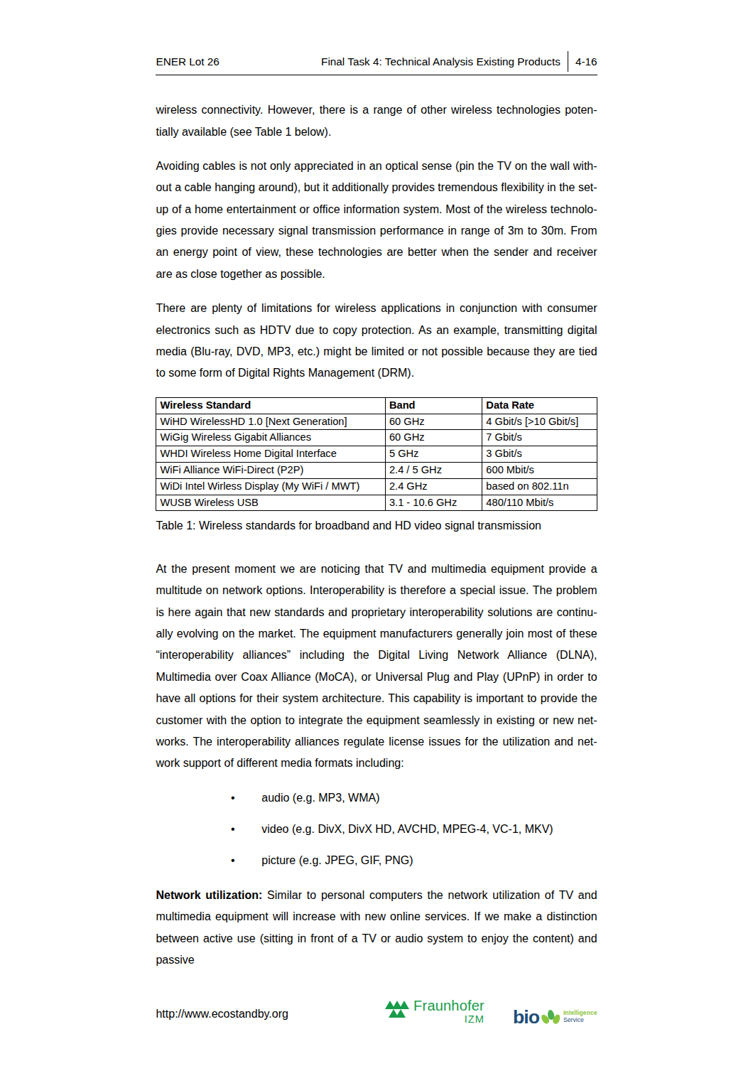ENER Lot 26
Final Task 4: Technical Analysis Existing Products
4-16
wireless connectivity. However, there is a range of other wireless technologies potentially available (see Table 1 below).
Avoiding cables is not only appreciated in an optical sense (pin the TV on the wall without a cable hanging around), but it additionally provides tremendous flexibility in the set-up of a home entertainment or office information system. Most of the wireless technologies provide necessary signal transmission performance in range of 3m to 30m. From an energy point of view, these technologies are better when the sender and receiver are as close together as possible.
There are plenty of limitations for wireless applications in conjunction with consumer electronics such as HDTV due to copy protection. As an example, transmitting digital media (Blu-ray, DVD, MP3, etc.) might be limited or not possible because they are tied to some form of Digital Rights Management (DRM).
| Wireless Standard | Band | Data Rate |
| --- | --- | --- |
| WiHD WirelessHD 1.0 [Next Generation] | 60 GHz | 4 Gbit/s [>10 Gbit/s] |
| WiGig Wireless Gigabit Alliances | 60 GHz | 7 Gbit/s |
| WHDI Wireless Home Digital Interface | 5 GHz | 3 Gbit/s |
| WiFi Alliance WiFi-Direct (P2P) | 2.4 / 5 GHz | 600 Mbit/s |
| WiDi Intel Wirless Display (My WiFi / MWT) | 2.4 GHz | based on 802.11n |
| WUSB Wireless USB | 3.1 - 10.6 GHz | 480/110 Mbit/s |
Table 1: Wireless standards for broadband and HD video signal transmission
At the present moment we are noticing that TV and multimedia equipment provide a multitude on network options. Interoperability is therefore a special issue. The problem is here again that new standards and proprietary interoperability solutions are continually evolving on the market. The equipment manufacturers generally join most of these “interoperability alliances” including the Digital Living Network Alliance (DLNA), Multimedia over Coax Alliance (MoCA), or Universal Plug and Play (UPnP) in order to have all options for their system architecture. This capability is important to provide the customer with the option to integrate the equipment seamlessly in existing or new networks. The interoperability alliances regulate license issues for the utilization and network support of different media formats including:
audio (e.g. MP3, WMA)
video (e.g. DivX, DivX HD, AVCHD, MPEG-4, VC-1, MKV)
picture (e.g. JPEG, GIF, PNG)
Network utilization: Similar to personal computers the network utilization of TV and multimedia equipment will increase with new online services. If we make a distinction between active use (sitting in front of a TV or audio system to enjoy the content) and passive
http://www.ecostandby.org
Fraunhofer
IZM
bio
Intelligence
Service